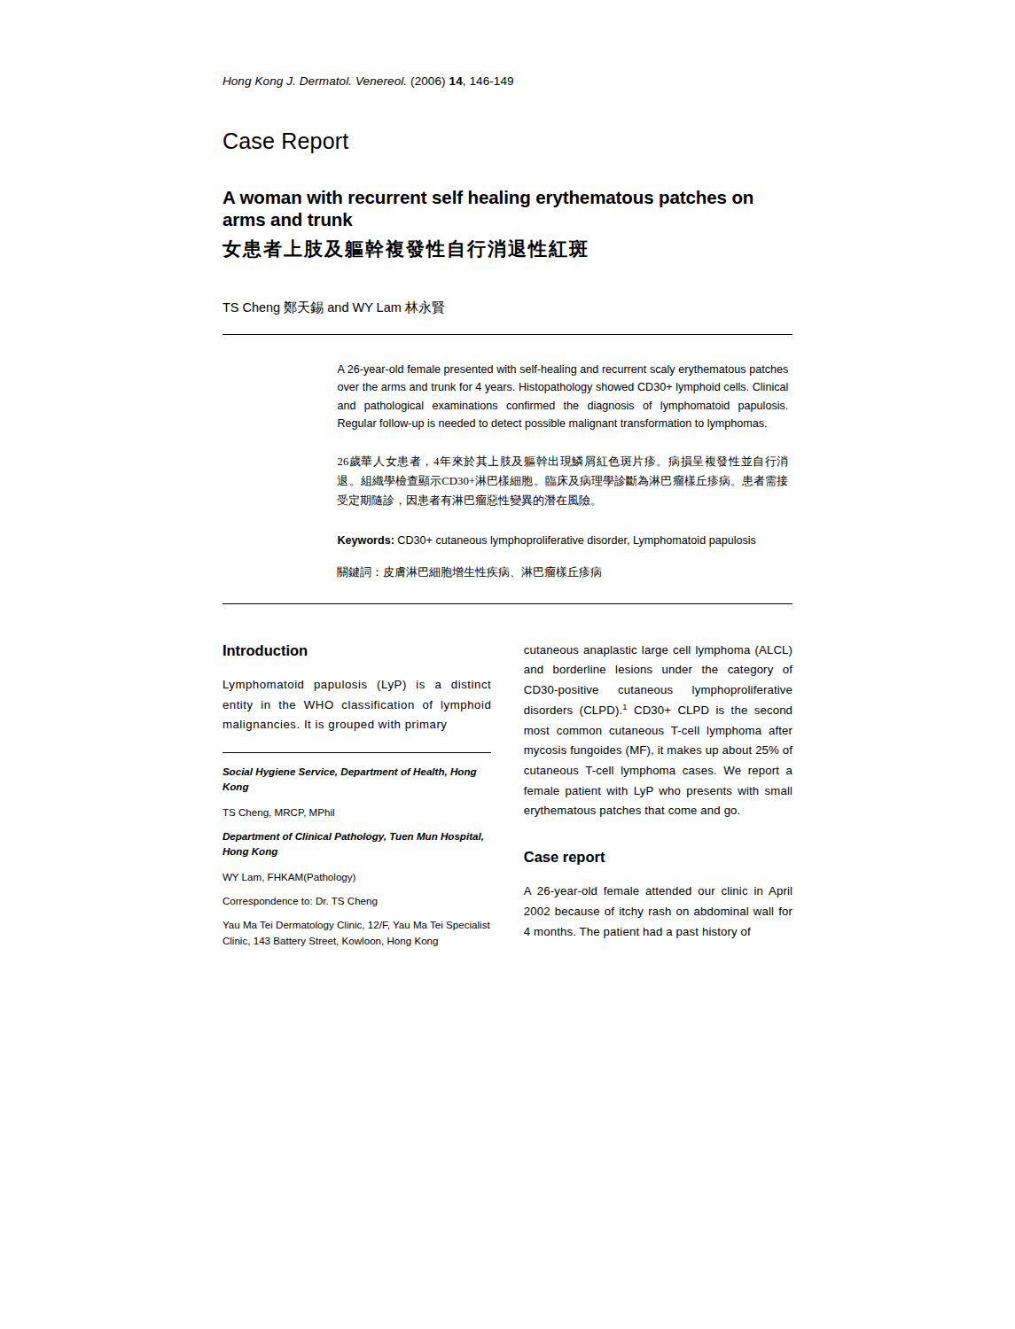Hong Kong J. Dermatol. Venereol. (2006) 14, 146-149
Case Report
A woman with recurrent self healing erythematous patches on arms and trunk
女患者上肢及軀幹複發性自行消退性紅斑
TS Cheng 鄭天錫 and WY Lam 林永賢
A 26-year-old female presented with self-healing and recurrent scaly erythematous patches over the arms and trunk for 4 years. Histopathology showed CD30+ lymphoid cells. Clinical and pathological examinations confirmed the diagnosis of lymphomatoid papulosis. Regular follow-up is needed to detect possible malignant transformation to lymphomas.
26歲華人女患者，4年來於其上肢及軀幹出現鱗屑紅色斑片疹。病損呈複發性並自行消退。組織學檢查顯示CD30+淋巴樣細胞。臨床及病理學診斷為淋巴瘤樣丘疹病。患者需接受定期隨診，因患者有淋巴瘤惡性變異的潛在風險。
Keywords: CD30+ cutaneous lymphoproliferative disorder, Lymphomatoid papulosis
關鍵詞：皮膚淋巴細胞增生性疾病、淋巴瘤樣丘疹病
Introduction
Lymphomatoid papulosis (LyP) is a distinct entity in the WHO classification of lymphoid malignancies. It is grouped with primary
Social Hygiene Service, Department of Health, Hong Kong
TS Cheng, MRCP, MPhil
Department of Clinical Pathology, Tuen Mun Hospital, Hong Kong
WY Lam, FHKAM(Pathology)
Correspondence to: Dr. TS Cheng
Yau Ma Tei Dermatology Clinic, 12/F, Yau Ma Tei Specialist Clinic, 143 Battery Street, Kowloon, Hong Kong
cutaneous anaplastic large cell lymphoma (ALCL) and borderline lesions under the category of CD30-positive cutaneous lymphoproliferative disorders (CLPD).1 CD30+ CLPD is the second most common cutaneous T-cell lymphoma after mycosis fungoides (MF), it makes up about 25% of cutaneous T-cell lymphoma cases. We report a female patient with LyP who presents with small erythematous patches that come and go.
Case report
A 26-year-old female attended our clinic in April 2002 because of itchy rash on abdominal wall for 4 months. The patient had a past history of